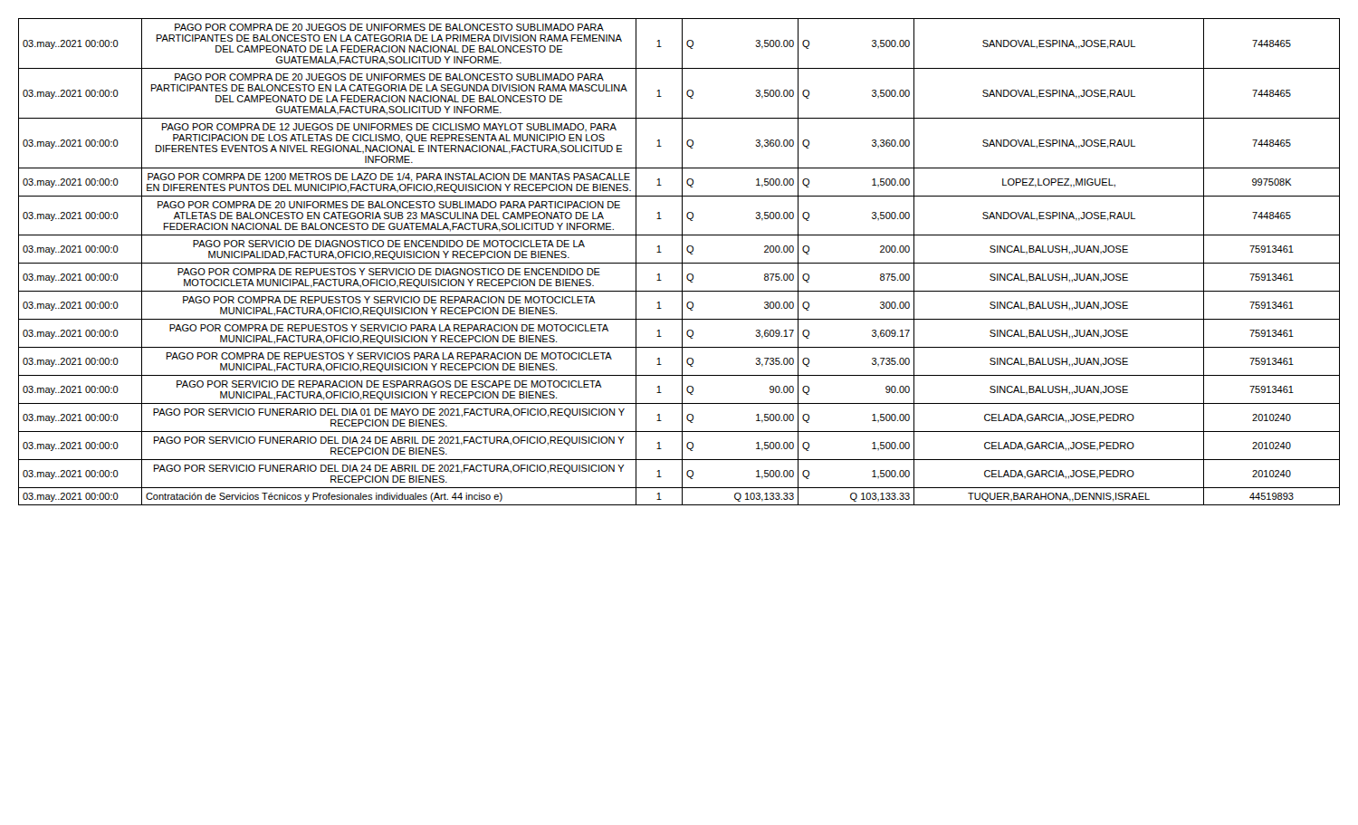| 03.may..2021 00:00:0 | PAGO POR COMPRA DE 20 JUEGOS DE UNIFORMES DE BALONCESTO SUBLIMADO PARA PARTICIPANTES DE BALONCESTO EN LA CATEGORIA DE LA PRIMERA DIVISION RAMA FEMENINA DEL CAMPEONATO DE LA FEDERACION NACIONAL DE BALONCESTO DE GUATEMALA,FACTURA,SOLICITUD Y INFORME. | 1 | / Q / 3,500.00 / | / Q / 3,500.00 / | SANDOVAL,ESPINA,,JOSE,RAUL | 7448465 |
| 03.may..2021 00:00:0 | PAGO POR COMPRA DE 20 JUEGOS DE UNIFORMES DE BALONCESTO SUBLIMADO PARA PARTICIPANTES DE BALONCESTO EN LA CATEGORIA DE LA SEGUNDA DIVISION RAMA MASCULINA DEL CAMPEONATO DE LA FEDERACION NACIONAL DE BALONCESTO DE GUATEMALA,FACTURA,SOLICITUD Y INFORME. | 1 | / Q / 3,500.00 / | / Q / 3,500.00 / | SANDOVAL,ESPINA,,JOSE,RAUL | 7448465 |
| 03.may..2021 00:00:0 | PAGO POR COMPRA DE 12 JUEGOS DE UNIFORMES DE CICLISMO MAYLOT SUBLIMADO, PARA PARTICIPACION DE LOS ATLETAS DE CICLISMO, QUE REPRESENTA AL MUNICIPIO EN LOS DIFERENTES EVENTOS A NIVEL REGIONAL,NACIONAL E INTERNACIONAL,FACTURA,SOLICITUD E INFORME. | 1 | / Q / 3,360.00 / | / Q / 3,360.00 / | SANDOVAL,ESPINA,,JOSE,RAUL | 7448465 |
| 03.may..2021 00:00:0 | PAGO POR COMRPA DE 1200 METROS DE LAZO DE 1/4, PARA INSTALACION DE MANTAS PASACALLE EN DIFERENTES PUNTOS DEL MUNICIPIO,FACTURA,OFICIO,REQUISICION Y RECEPCION DE BIENES. | 1 | / Q / 1,500.00 / | / Q / 1,500.00 / | LOPEZ,LOPEZ,,MIGUEL, | 997508K |
| 03.may..2021 00:00:0 | PAGO POR COMPRA DE 20 UNIFORMES DE BALONCESTO SUBLIMADO PARA PARTICIPACION DE ATLETAS DE BALONCESTO EN CATEGORIA SUB 23 MASCULINA DEL CAMPEONATO DE LA FEDERACION NACIONAL DE BALONCESTO DE GUATEMALA,FACTURA,SOLICITUD Y INFORME. | 1 | / Q / 3,500.00 / | / Q / 3,500.00 / | SANDOVAL,ESPINA,,JOSE,RAUL | 7448465 |
| 03.may..2021 00:00:0 | PAGO POR SERVICIO DE DIAGNOSTICO DE ENCENDIDO DE MOTOCICLETA DE LA MUNICIPALIDAD,FACTURA,OFICIO,REQUISICION Y RECEPCION DE BIENES. | 1 | / Q / 200.00 / | / Q / 200.00 / | SINCAL,BALUSH,,JUAN,JOSE | 75913461 |
| 03.may..2021 00:00:0 | PAGO POR COMPRA DE REPUESTOS Y SERVICIO DE DIAGNOSTICO DE ENCENDIDO DE MOTOCICLETA MUNICIPAL,FACTURA,OFICIO,REQUISICION Y RECEPCION DE BIENES. | 1 | / Q / 875.00 / | / Q / 875.00 / | SINCAL,BALUSH,,JUAN,JOSE | 75913461 |
| 03.may..2021 00:00:0 | PAGO POR COMPRA DE REPUESTOS Y SERVICIO DE REPARACION DE MOTOCICLETA MUNICIPAL,FACTURA,OFICIO,REQUISICION Y RECEPCION DE BIENES. | 1 | / Q / 300.00 / | / Q / 300.00 / | SINCAL,BALUSH,,JUAN,JOSE | 75913461 |
| 03.may..2021 00:00:0 | PAGO POR COMPRA DE REPUESTOS Y SERVICIO PARA LA REPARACION DE MOTOCICLETA MUNICIPAL,FACTURA,OFICIO,REQUISICION Y RECEPCION DE BIENES. | 1 | / Q / 3,609.17 / | / Q / 3,609.17 / | SINCAL,BALUSH,,JUAN,JOSE | 75913461 |
| 03.may..2021 00:00:0 | PAGO POR COMPRA DE REPUESTOS Y SERVICIOS PARA LA REPARACION DE MOTOCICLETA MUNICIPAL,FACTURA,OFICIO,REQUISICION Y RECEPCION DE BIENES. | 1 | / Q / 3,735.00 / | / Q / 3,735.00 / | SINCAL,BALUSH,,JUAN,JOSE | 75913461 |
| 03.may..2021 00:00:0 | PAGO POR SERVICIO DE REPARACION DE ESPARRAGOS DE ESCAPE DE MOTOCICLETA MUNICIPAL,FACTURA,OFICIO,REQUISICION Y RECEPCION DE BIENES. | 1 | / Q / 90.00 / | / Q / 90.00 / | SINCAL,BALUSH,,JUAN,JOSE | 75913461 |
| 03.may..2021 00:00:0 | PAGO POR SERVICIO FUNERARIO DEL DIA 01 DE MAYO DE 2021,FACTURA,OFICIO,REQUISICION Y RECEPCION DE BIENES. | 1 | / Q / 1,500.00 / | / Q / 1,500.00 / | CELADA,GARCIA,,JOSE,PEDRO | 2010240 |
| 03.may..2021 00:00:0 | PAGO POR SERVICIO FUNERARIO DEL DIA 24 DE ABRIL DE 2021,FACTURA,OFICIO,REQUISICION Y RECEPCION DE BIENES. | 1 | / Q / 1,500.00 / | / Q / 1,500.00 / | CELADA,GARCIA,,JOSE,PEDRO | 2010240 |
| 03.may..2021 00:00:0 | PAGO POR SERVICIO FUNERARIO DEL DIA 24 DE ABRIL DE 2021,FACTURA,OFICIO,REQUISICION Y RECEPCION DE BIENES. | 1 | / Q / 1,500.00 / | / Q / 1,500.00 / | CELADA,GARCIA,,JOSE,PEDRO | 2010240 |
| 03.may..2021 00:00:0 | Contratación de Servicios Técnicos y Profesionales individuales (Art. 44 inciso e) | 1 | Q 103,133.33 | Q 103,133.33 | TUQUER,BARAHONA,,DENNIS,ISRAEL | 44519893 |